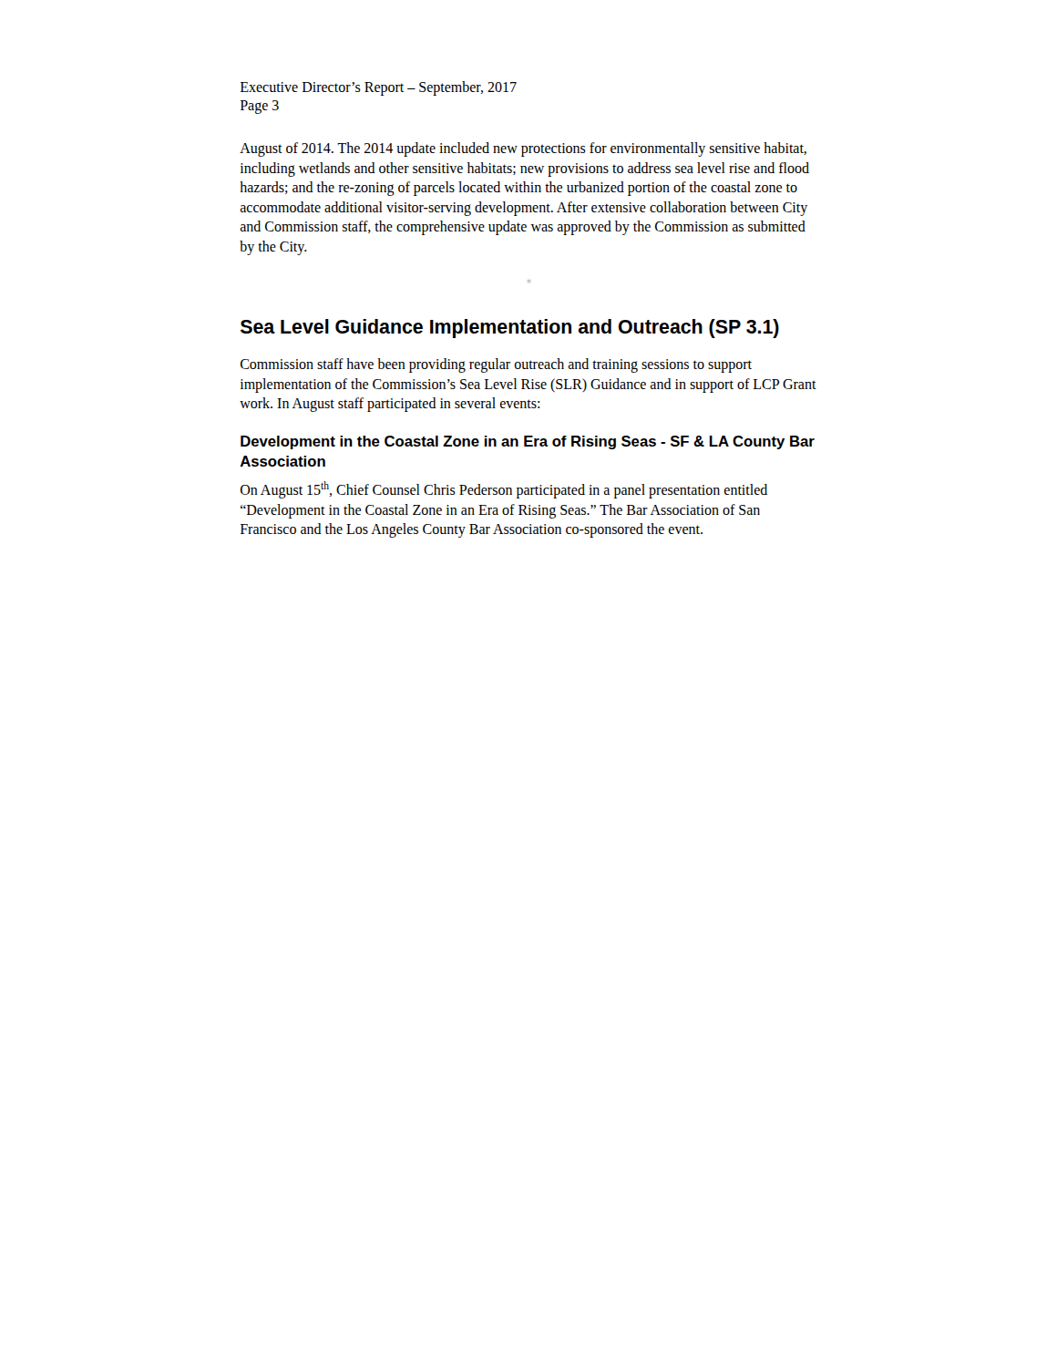Executive Director’s Report – September, 2017
Page 3
August of 2014. The 2014 update included new protections for environmentally sensitive habitat, including wetlands and other sensitive habitats; new provisions to address sea level rise and flood hazards; and the re-zoning of parcels located within the urbanized portion of the coastal zone to accommodate additional visitor-serving development. After extensive collaboration between City and Commission staff, the comprehensive update was approved by the Commission as submitted by the City.
Sea Level Guidance Implementation and Outreach (SP 3.1)
Commission staff have been providing regular outreach and training sessions to support implementation of the Commission’s Sea Level Rise (SLR) Guidance and in support of LCP Grant work. In August staff participated in several events:
Development in the Coastal Zone in an Era of Rising Seas - SF & LA County Bar Association
On August 15th, Chief Counsel Chris Pederson participated in a panel presentation entitled “Development in the Coastal Zone in an Era of Rising Seas.” The Bar Association of San Francisco and the Los Angeles County Bar Association co-sponsored the event.